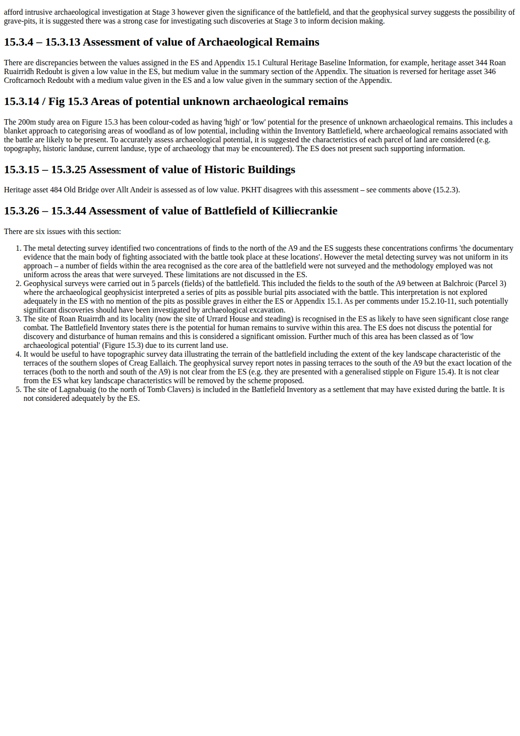afford intrusive archaeological investigation at Stage 3 however given the significance of the battlefield, and that the geophysical survey suggests the possibility of grave-pits, it is suggested there was a strong case for investigating such discoveries at Stage 3 to inform decision making.
15.3.4 – 15.3.13 Assessment of value of Archaeological Remains
There are discrepancies between the values assigned in the ES and Appendix 15.1 Cultural Heritage Baseline Information, for example, heritage asset 344 Roan Ruairridh Redoubt is given a low value in the ES, but medium value in the summary section of the Appendix. The situation is reversed for heritage asset 346 Croftcarnoch Redoubt with a medium value given in the ES and a low value given in the summary section of the Appendix.
15.3.14 / Fig 15.3 Areas of potential unknown archaeological remains
The 200m study area on Figure 15.3 has been colour-coded as having 'high' or 'low' potential for the presence of unknown archaeological remains. This includes a blanket approach to categorising areas of woodland as of low potential, including within the Inventory Battlefield, where archaeological remains associated with the battle are likely to be present. To accurately assess archaeological potential, it is suggested the characteristics of each parcel of land are considered (e.g. topography, historic landuse, current landuse, type of archaeology that may be encountered). The ES does not present such supporting information.
15.3.15 – 15.3.25 Assessment of value of Historic Buildings
Heritage asset 484 Old Bridge over Allt Andeir is assessed as of low value. PKHT disagrees with this assessment – see comments above (15.2.3).
15.3.26 – 15.3.44 Assessment of value of Battlefield of Killiecrankie
There are six issues with this section:
The metal detecting survey identified two concentrations of finds to the north of the A9 and the ES suggests these concentrations confirms 'the documentary evidence that the main body of fighting associated with the battle took place at these locations'. However the metal detecting survey was not uniform in its approach – a number of fields within the area recognised as the core area of the battlefield were not surveyed and the methodology employed was not uniform across the areas that were surveyed. These limitations are not discussed in the ES.
Geophysical surveys were carried out in 5 parcels (fields) of the battlefield. This included the fields to the south of the A9 between at Balchroic (Parcel 3) where the archaeological geophysicist interpreted a series of pits as possible burial pits associated with the battle. This interpretation is not explored adequately in the ES with no mention of the pits as possible graves in either the ES or Appendix 15.1. As per comments under 15.2.10-11, such potentially significant discoveries should have been investigated by archaeological excavation.
The site of Roan Ruairrdh and its locality (now the site of Urrard House and steading) is recognised in the ES as likely to have seen significant close range combat. The Battlefield Inventory states there is the potential for human remains to survive within this area. The ES does not discuss the potential for discovery and disturbance of human remains and this is considered a significant omission. Further much of this area has been classed as of 'low archaeological potential' (Figure 15.3) due to its current land use.
It would be useful to have topographic survey data illustrating the terrain of the battlefield including the extent of the key landscape characteristic of the terraces of the southern slopes of Creag Eallaich. The geophysical survey report notes in passing terraces to the south of the A9 but the exact location of the terraces (both to the north and south of the A9) is not clear from the ES (e.g. they are presented with a generalised stipple on Figure 15.4). It is not clear from the ES what key landscape characteristics will be removed by the scheme proposed.
The site of Lagnabuaig (to the north of Tomb Clavers) is included in the Battlefield Inventory as a settlement that may have existed during the battle. It is not considered adequately by the ES.